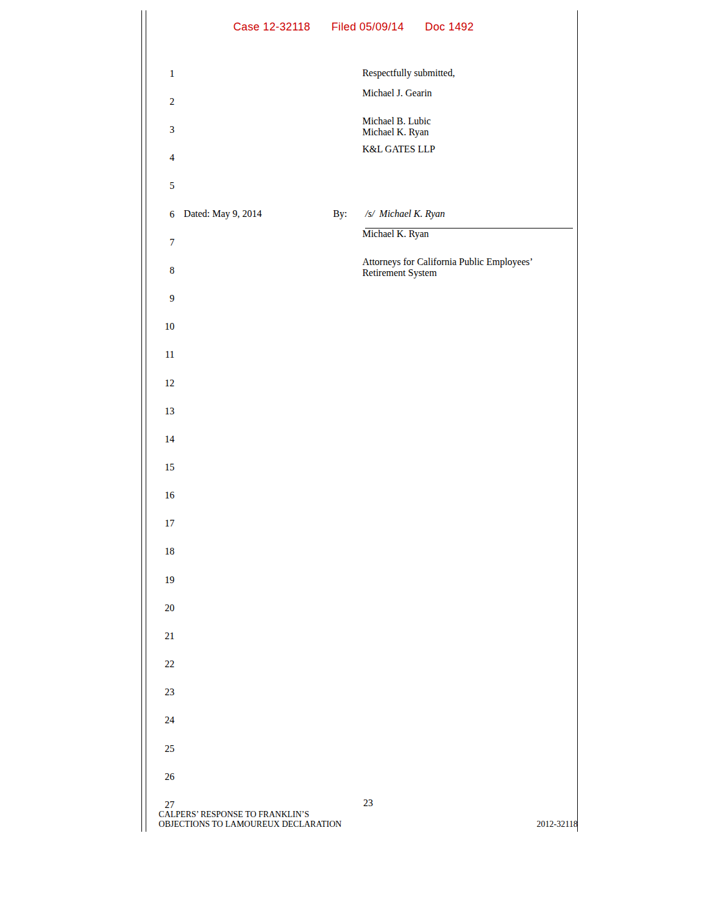Case 12-32118 Filed 05/09/14 Doc 1492
| 1 | Respectfully submitted, |
| 2 | Michael J. Gearin |
| 3 | Michael B. Lubic Michael K. Ryan |
| 4 | K&L GATES LLP |
| 5 | |
| 6 | Dated: May 9, 2014 By: /s/ Michael K. Ryan |
| 7 | Michael K. Ryan |
| 8 | Attorneys for California Public Employees’ Retirement System |
| 9 | |
| 10 | |
| 11 | |
| 12 | |
| 13 | |
| 14 | |
| 15 | |
| 16 | |
| 17 | |
| 18 | |
| 19 | |
| 20 | |
| 21 | |
| 22 | |
| 23 | |
| 24 | |
| 25 | |
| 26 | |
| 27 | |
23
CalPERS’ Response to Franklin’s
Objections to Lamoureux Declaration
2012-32118